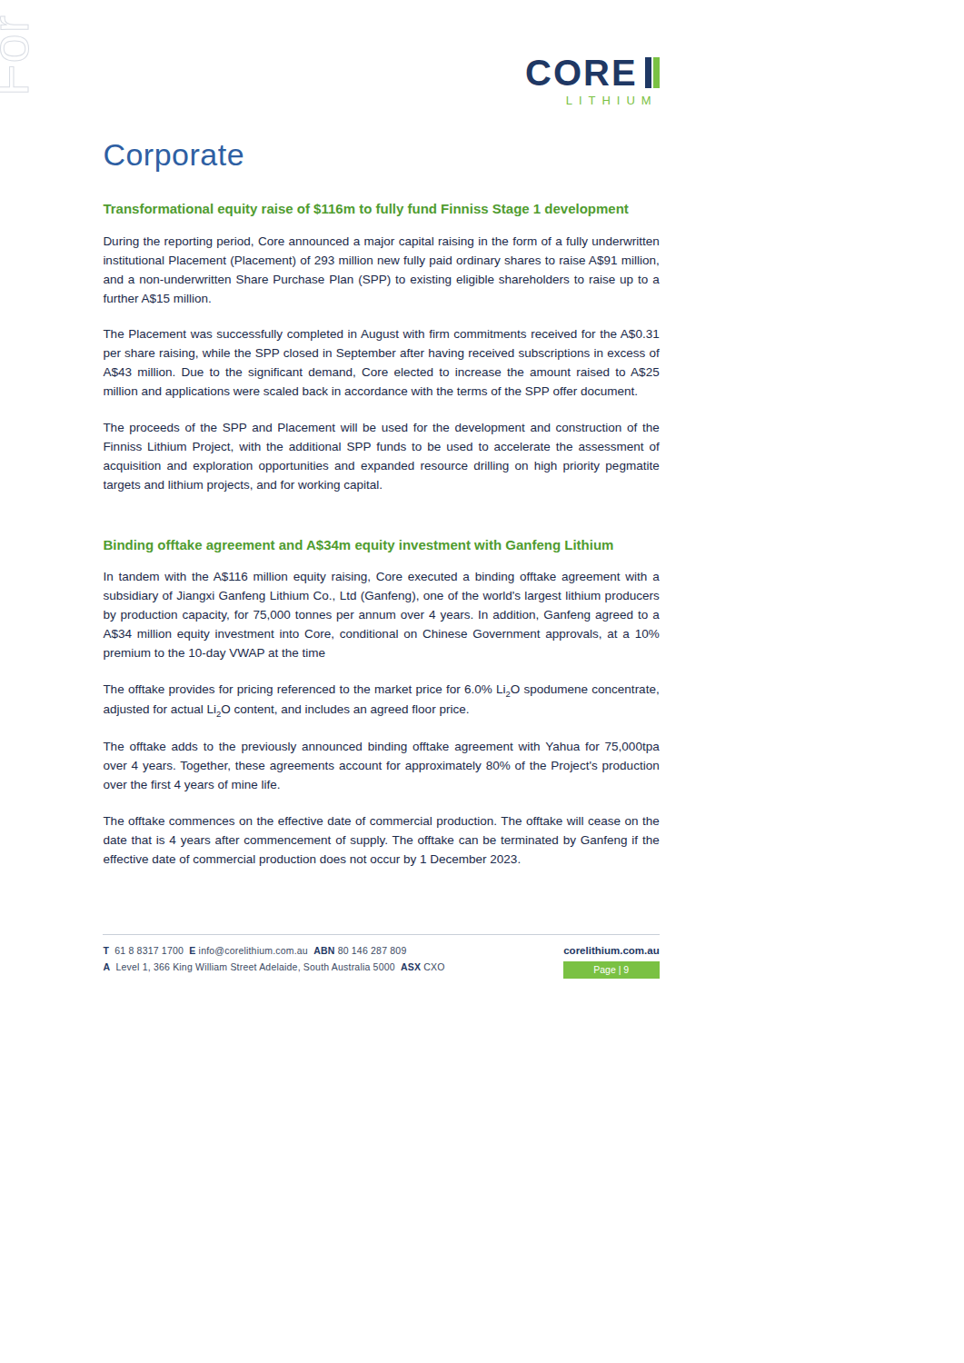For personal use only
CORE
LITHIUM
Corporate
Transformational equity raise of $116m to fully fund Finniss Stage 1 development
During the reporting period, Core announced a major capital raising in the form of a fully underwritten institutional Placement (Placement) of 293 million new fully paid ordinary shares to raise A$91 million, and a non-underwritten Share Purchase Plan (SPP) to existing eligible shareholders to raise up to a further A$15 million.
The Placement was successfully completed in August with firm commitments received for the A$0.31 per share raising, while the SPP closed in September after having received subscriptions in excess of A$43 million. Due to the significant demand, Core elected to increase the amount raised to A$25 million and applications were scaled back in accordance with the terms of the SPP offer document.
The proceeds of the SPP and Placement will be used for the development and construction of the Finniss Lithium Project, with the additional SPP funds to be used to accelerate the assessment of acquisition and exploration opportunities and expanded resource drilling on high priority pegmatite targets and lithium projects, and for working capital.
Binding offtake agreement and A$34m equity investment with Ganfeng Lithium
In tandem with the A$116 million equity raising, Core executed a binding offtake agreement with a subsidiary of Jiangxi Ganfeng Lithium Co., Ltd (Ganfeng), one of the world's largest lithium producers by production capacity, for 75,000 tonnes per annum over 4 years. In addition, Ganfeng agreed to a A$34 million equity investment into Core, conditional on Chinese Government approvals, at a 10% premium to the 10-day VWAP at the time
The offtake provides for pricing referenced to the market price for 6.0% Li2O spodumene concentrate, adjusted for actual Li2O content, and includes an agreed floor price.
The offtake adds to the previously announced binding offtake agreement with Yahua for 75,000tpa over 4 years. Together, these agreements account for approximately 80% of the Project's production over the first 4 years of mine life.
The offtake commences on the effective date of commercial production. The offtake will cease on the date that is 4 years after commencement of supply. The offtake can be terminated by Ganfeng if the effective date of commercial production does not occur by 1 December 2023.
T 61 8 8317 1700 E info@corelithium.com.au ABN 80 146 287 809
A Level 1, 366 King William Street Adelaide, South Australia 5000 ASX CXO
corelithium.com.au
Page | 9